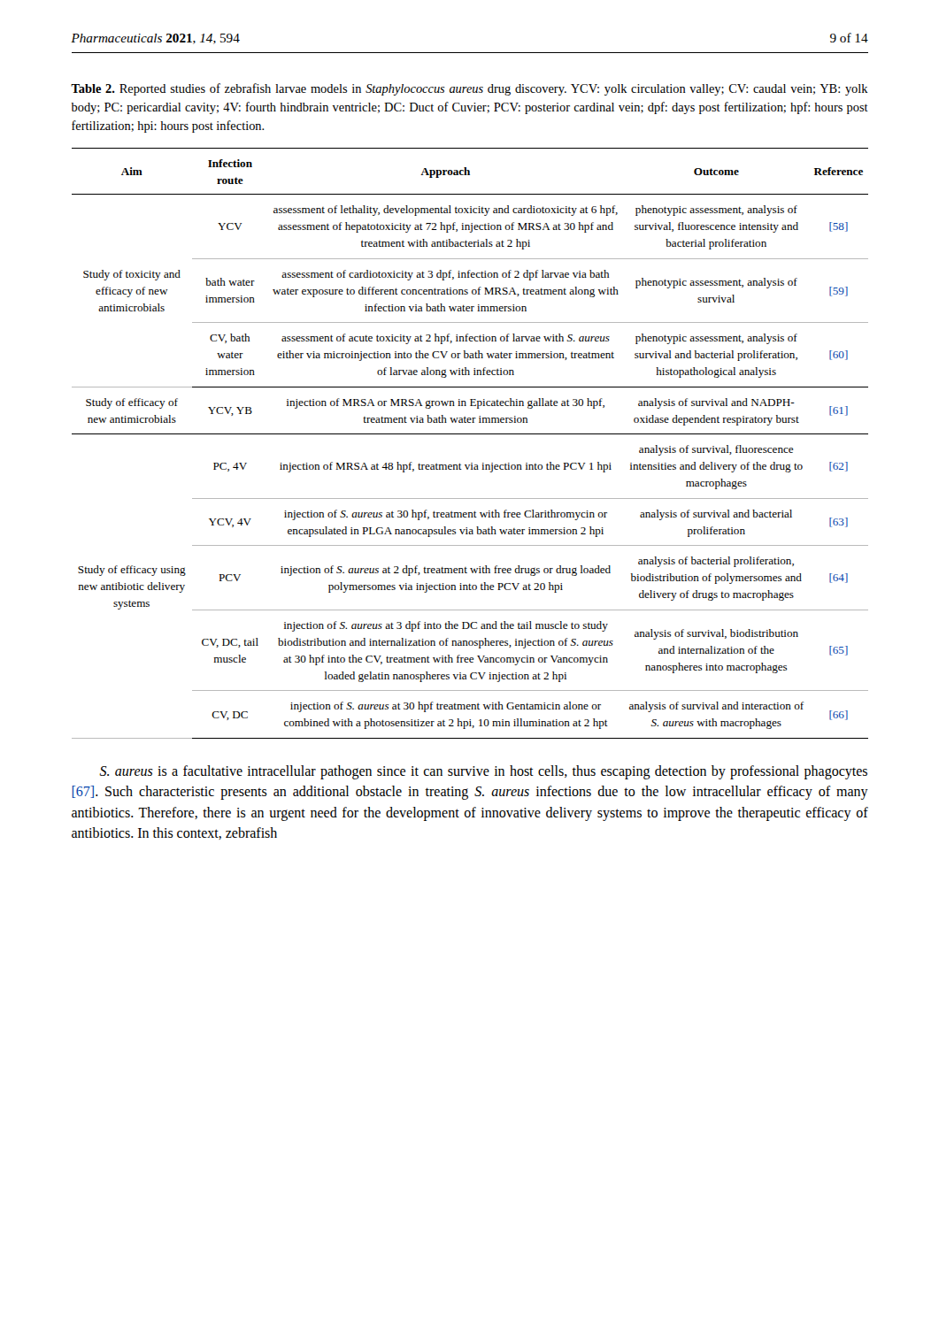Pharmaceuticals 2021, 14, 594
9 of 14
Table 2. Reported studies of zebrafish larvae models in Staphylococcus aureus drug discovery. YCV: yolk circulation valley; CV: caudal vein; YB: yolk body; PC: pericardial cavity; 4V: fourth hindbrain ventricle; DC: Duct of Cuvier; PCV: posterior cardinal vein; dpf: days post fertilization; hpf: hours post fertilization; hpi: hours post infection.
| Aim | Infection route | Approach | Outcome | Reference |
| --- | --- | --- | --- | --- |
| Study of toxicity and efficacy of new antimicrobials | YCV | assessment of lethality, developmental toxicity and cardiotoxicity at 6 hpf, assessment of hepatotoxicity at 72 hpf, injection of MRSA at 30 hpf and treatment with antibacterials at 2 hpi | phenotypic assessment, analysis of survival, fluorescence intensity and bacterial proliferation | [58] |
| bath water immersion | assessment of cardiotoxicity at 3 dpf, infection of 2 dpf larvae via bath water exposure to different concentrations of MRSA, treatment along with infection via bath water immersion | phenotypic assessment, analysis of survival | [59] |
| CV, bath water immersion | assessment of acute toxicity at 2 hpf, infection of larvae with S. aureus either via microinjection into the CV or bath water immersion, treatment of larvae along with infection | phenotypic assessment, analysis of survival and bacterial proliferation, histopathological analysis | [60] |
| Study of efficacy of new antimicrobials | YCV, YB | injection of MRSA or MRSA grown in Epicatechin gallate at 30 hpf, treatment via bath water immersion | analysis of survival and NADPH-oxidase dependent respiratory burst | [61] |
| Study of efficacy using new antibiotic delivery systems | PC, 4V | injection of MRSA at 48 hpf, treatment via injection into the PCV 1 hpi | analysis of survival, fluorescence intensities and delivery of the drug to macrophages | [62] |
| YCV, 4V | injection of S. aureus at 30 hpf, treatment with free Clarithromycin or encapsulated in PLGA nanocapsules via bath water immersion 2 hpi | analysis of survival and bacterial proliferation | [63] |
| PCV | injection of S. aureus at 2 dpf, treatment with free drugs or drug loaded polymersomes via injection into the PCV at 20 hpi | analysis of bacterial proliferation, biodistribution of polymersomes and delivery of drugs to macrophages | [64] |
| CV, DC, tail muscle | injection of S. aureus at 3 dpf into the DC and the tail muscle to study biodistribution and internalization of nanospheres, injection of S. aureus at 30 hpf into the CV, treatment with free Vancomycin or Vancomycin loaded gelatin nanospheres via CV injection at 2 hpi | analysis of survival, biodistribution and internalization of the nanospheres into macrophages | [65] |
| CV, DC | injection of S. aureus at 30 hpf treatment with Gentamicin alone or combined with a photosensitizer at 2 hpi, 10 min illumination at 2 hpt | analysis of survival and interaction of S. aureus with macrophages | [66] |
S. aureus is a facultative intracellular pathogen since it can survive in host cells, thus escaping detection by professional phagocytes [67]. Such characteristic presents an additional obstacle in treating S. aureus infections due to the low intracellular efficacy of many antibiotics. Therefore, there is an urgent need for the development of innovative delivery systems to improve the therapeutic efficacy of antibiotics. In this context, zebrafish